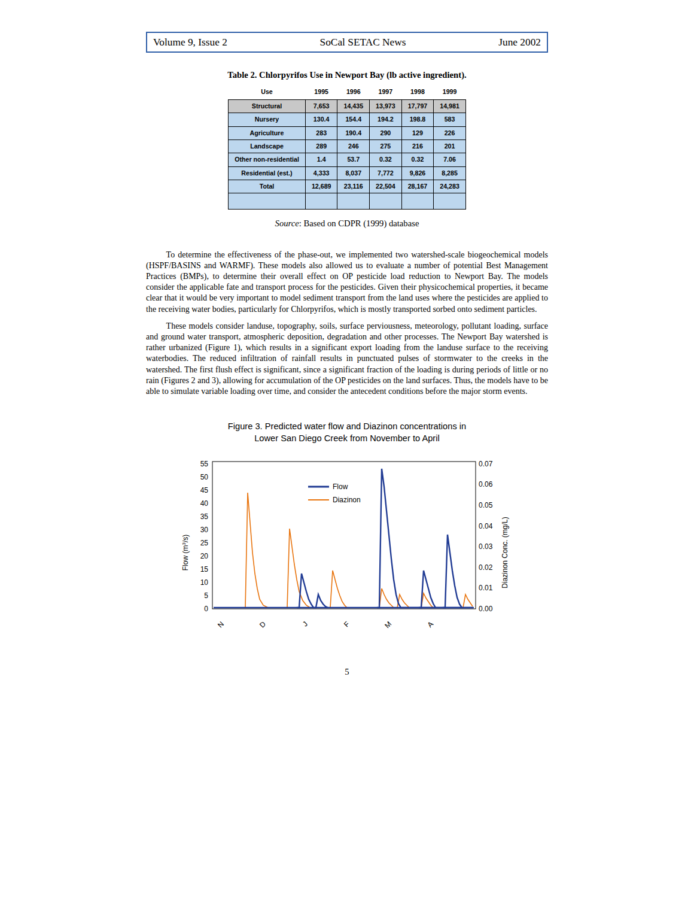Volume 9, Issue 2
SoCal SETAC News
June 2002
Table 2. Chlorpyrifos Use in Newport Bay (lb active ingredient).
| Use | 1995 | 1996 | 1997 | 1998 | 1999 |
| --- | --- | --- | --- | --- | --- |
| Structural | 7,653 | 14,435 | 13,973 | 17,797 | 14,981 |
| Nursery | 130.4 | 154.4 | 194.2 | 198.8 | 583 |
| Agriculture | 283 | 190.4 | 290 | 129 | 226 |
| Landscape | 289 | 246 | 275 | 216 | 201 |
| Other non-residential | 1.4 | 53.7 | 0.32 | 0.32 | 7.06 |
| Residential (est.) | 4,333 | 8,037 | 7,772 | 9,826 | 8,285 |
| Total | 12,689 | 23,116 | 22,504 | 28,167 | 24,283 |
Source: Based on CDPR (1999) database
To determine the effectiveness of the phase-out, we implemented two watershed-scale biogeochemical models (HSPF/BASINS and WARMF). These models also allowed us to evaluate a number of potential Best Management Practices (BMPs), to determine their overall effect on OP pesticide load reduction to Newport Bay. The models consider the applicable fate and transport process for the pesticides. Given their physicochemical properties, it became clear that it would be very important to model sediment transport from the land uses where the pesticides are applied to the receiving water bodies, particularly for Chlorpyrifos, which is mostly transported sorbed onto sediment particles.
These models consider landuse, topography, soils, surface perviousness, meteorology, pollutant loading, surface and ground water transport, atmospheric deposition, degradation and other processes. The Newport Bay watershed is rather urbanized (Figure 1), which results in a significant export loading from the landuse surface to the receiving waterbodies. The reduced infiltration of rainfall results in punctuated pulses of stormwater to the creeks in the watershed. The first flush effect is significant, since a significant fraction of the loading is during periods of little or no rain (Figures 2 and 3), allowing for accumulation of the OP pesticides on the land surfaces. Thus, the models have to be able to simulate variable loading over time, and consider the antecedent conditions before the major storm events.
Figure 3. Predicted water flow and Diazinon concentrations in
Lower San Diego Creek from November to April
Flow (m3/s) Diazinon Conc. (mg/L) 55 50 45 40 35 30 25 20 15 10 5 0 0.07 0.06 0.05 0.04 0.03 0.02 0.01 0.00 Flow Diazinon N D J F M A
5